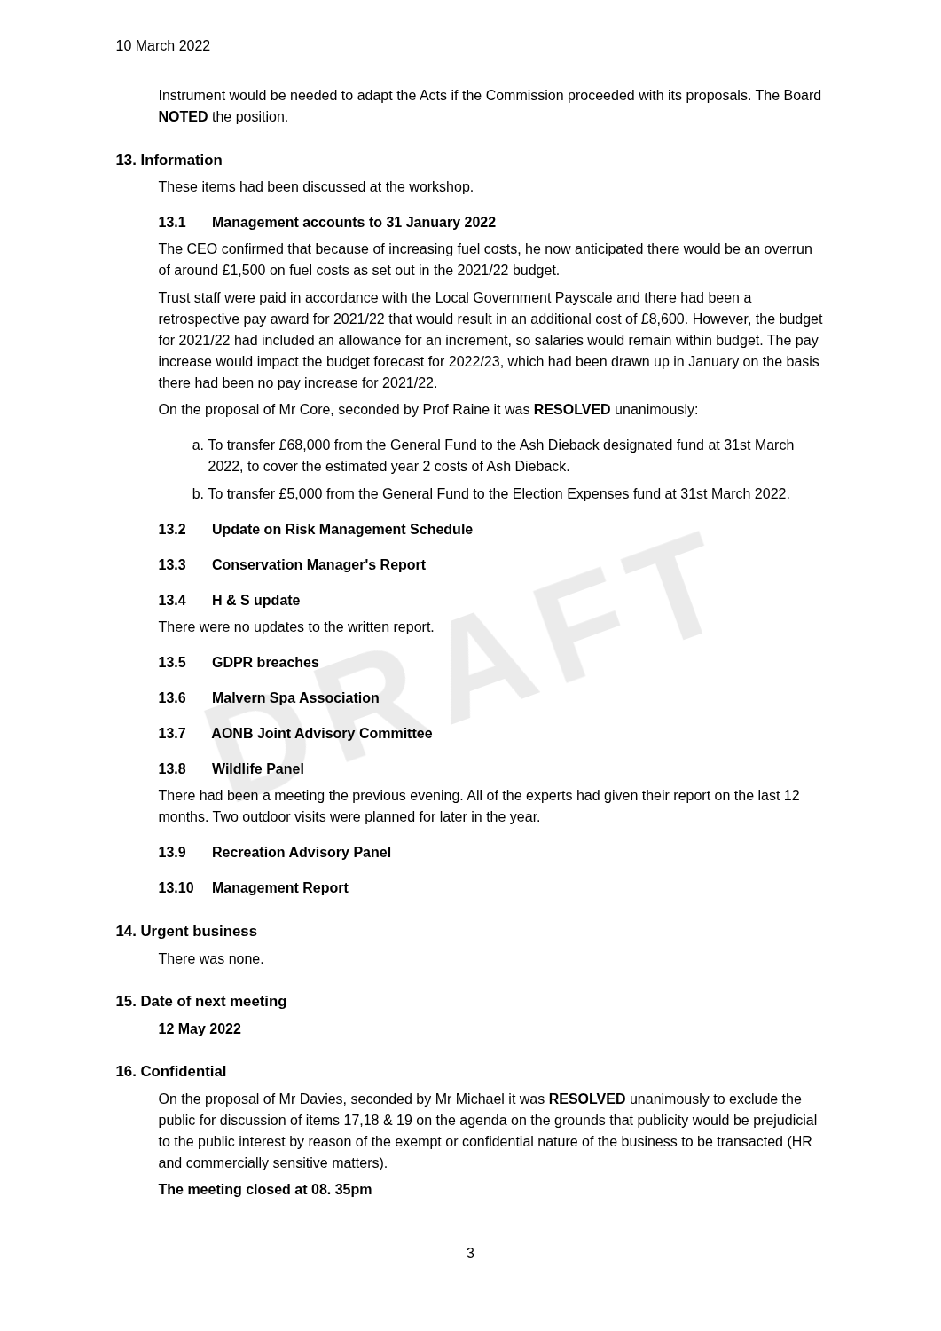DRAFT
10 March 2022
Instrument would be needed to adapt the Acts if the Commission proceeded with its proposals. The Board NOTED the position.
13. Information
These items had been discussed at the workshop.
13.1 Management accounts to 31 January 2022
The CEO confirmed that because of increasing fuel costs, he now anticipated there would be an overrun of around £1,500 on fuel costs as set out in the 2021/22 budget.
Trust staff were paid in accordance with the Local Government Payscale and there had been a retrospective pay award for 2021/22 that would result in an additional cost of £8,600. However, the budget for 2021/22 had included an allowance for an increment, so salaries would remain within budget. The pay increase would impact the budget forecast for 2022/23, which had been drawn up in January on the basis there had been no pay increase for 2021/22.
On the proposal of Mr Core, seconded by Prof Raine it was RESOLVED unanimously:
To transfer £68,000 from the General Fund to the Ash Dieback designated fund at 31st March 2022, to cover the estimated year 2 costs of Ash Dieback.
To transfer £5,000 from the General Fund to the Election Expenses fund at 31st March 2022.
13.2 Update on Risk Management Schedule
13.3 Conservation Manager's Report
13.4 H & S update
There were no updates to the written report.
13.5 GDPR breaches
13.6 Malvern Spa Association
13.7 AONB Joint Advisory Committee
13.8 Wildlife Panel
There had been a meeting the previous evening. All of the experts had given their report on the last 12 months. Two outdoor visits were planned for later in the year.
13.9 Recreation Advisory Panel
13.10 Management Report
14. Urgent business
There was none.
15. Date of next meeting
12 May 2022
16. Confidential
On the proposal of Mr Davies, seconded by Mr Michael it was RESOLVED unanimously to exclude the public for discussion of items 17,18 & 19 on the agenda on the grounds that publicity would be prejudicial to the public interest by reason of the exempt or confidential nature of the business to be transacted (HR and commercially sensitive matters).
The meeting closed at 08. 35pm
3